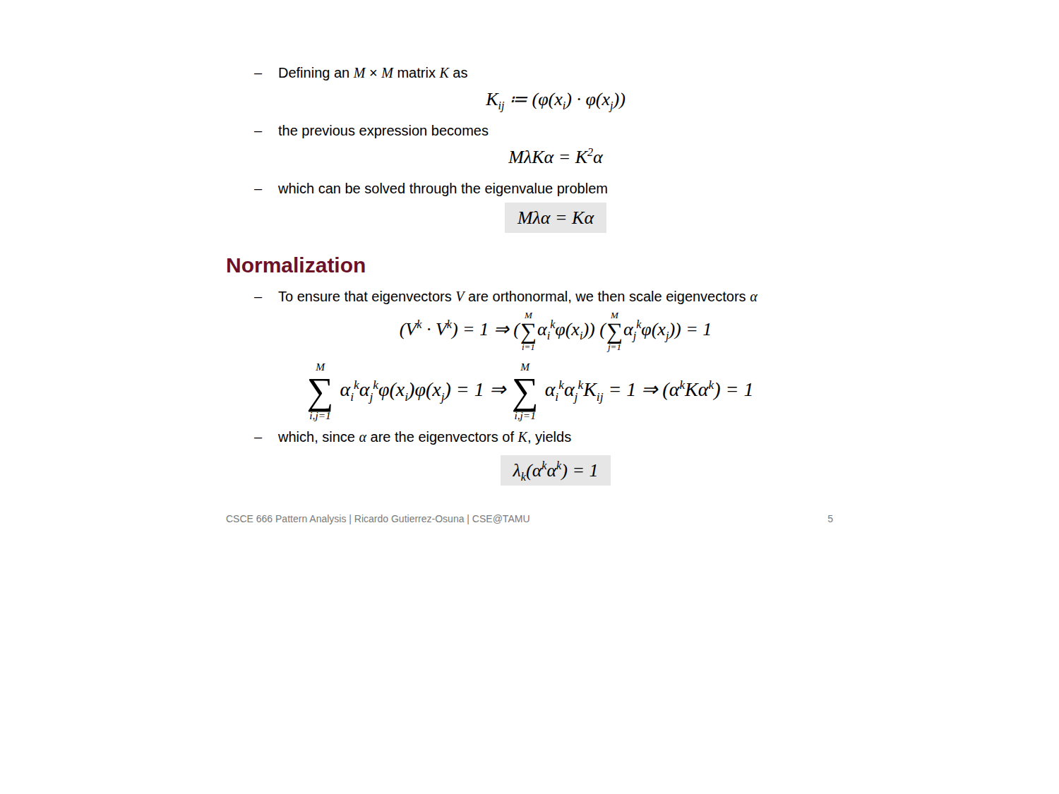Defining an M × M matrix K as
Kij ≔ (φ(xi) · φ(xj))
the previous expression becomes
MλKα = K2α
which can be solved through the eigenvalue problem
Mλα = Kα
Normalization
To ensure that eigenvectors V are orthonormal, we then scale eigenvectors α
(Vk · Vk) = 1 ⇒ (M∑i=1αikφ(xi)) (M∑j=1αjkφ(xj)) = 1
M∑i,j=1 αikαjkφ(xi)φ(xj) = 1 ⇒ M∑i,j=1 αikαjkKij = 1 ⇒ (αkKαk) = 1
which, since α are the eigenvectors of K, yields
λk(αkαk) = 1
CSCE 666 Pattern Analysis | Ricardo Gutierrez-Osuna | CSE@TAMU 5